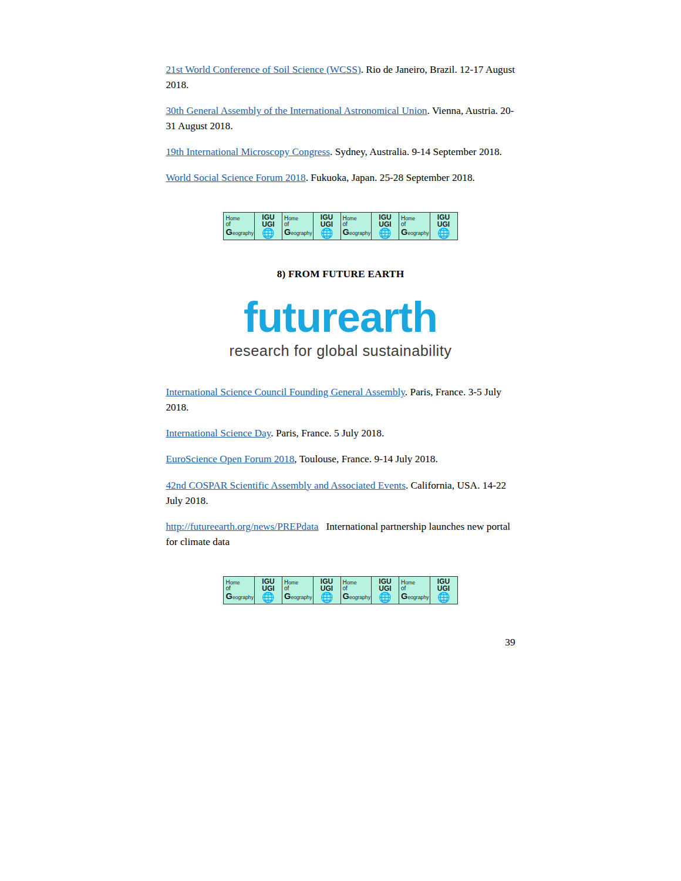21st World Conference of Soil Science (WCSS). Rio de Janeiro, Brazil. 12-17 August 2018.
30th General Assembly of the International Astronomical Union. Vienna, Austria. 20-31 August 2018.
19th International Microscopy Congress. Sydney, Australia. 9-14 September 2018.
World Social Science Forum 2018. Fukuoka, Japan. 25-28 September 2018.
| H ome of G eography | IGU UGI 🌐 | H ome of G eography | IGU UGI 🌐 | H ome of G eography | IGU UGI 🌐 | H ome of G eography | IGU UGI 🌐 |
8) FROM FUTURE EARTH
futurearth
research for global sustainability
International Science Council Founding General Assembly. Paris, France. 3-5 July 2018.
International Science Day. Paris, France. 5 July 2018.
EuroScience Open Forum 2018, Toulouse, France. 9-14 July 2018.
42nd COSPAR Scientific Assembly and Associated Events. California, USA. 14-22 July 2018.
http://futureearth.org/news/PREPdata International partnership launches new portal for climate data
| H ome of G eography | IGU UGI 🌐 | H ome of G eography | IGU UGI 🌐 | H ome of G eography | IGU UGI 🌐 | H ome of G eography | IGU UGI 🌐 |
39